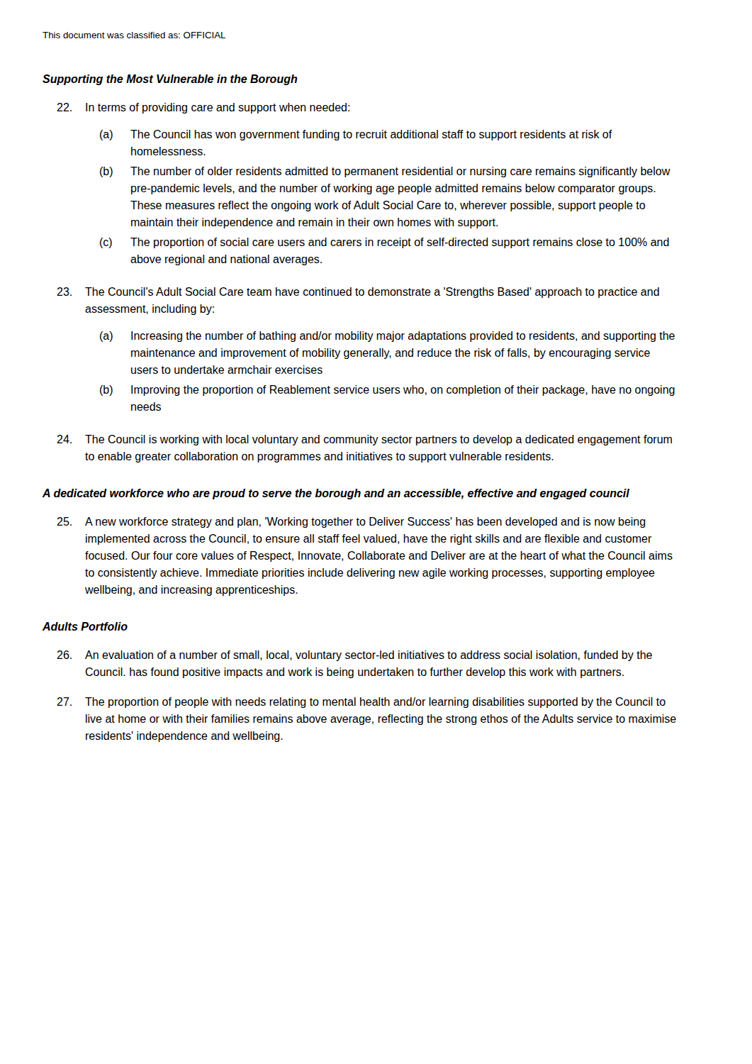This document was classified as: OFFICIAL
Supporting the Most Vulnerable in the Borough
In terms of providing care and support when needed:
The Council has won government funding to recruit additional staff to support residents at risk of homelessness.
The number of older residents admitted to permanent residential or nursing care remains significantly below pre-pandemic levels, and the number of working age people admitted remains below comparator groups. These measures reflect the ongoing work of Adult Social Care to, wherever possible, support people to maintain their independence and remain in their own homes with support.
The proportion of social care users and carers in receipt of self-directed support remains close to 100% and above regional and national averages.
The Council's Adult Social Care team have continued to demonstrate a 'Strengths Based' approach to practice and assessment, including by:
Increasing the number of bathing and/or mobility major adaptations provided to residents, and supporting the maintenance and improvement of mobility generally, and reduce the risk of falls, by encouraging service users to undertake armchair exercises
Improving the proportion of Reablement service users who, on completion of their package, have no ongoing needs
The Council is working with local voluntary and community sector partners to develop a dedicated engagement forum to enable greater collaboration on programmes and initiatives to support vulnerable residents.
A dedicated workforce who are proud to serve the borough and an accessible, effective and engaged council
A new workforce strategy and plan, 'Working together to Deliver Success' has been developed and is now being implemented across the Council, to ensure all staff feel valued, have the right skills and are flexible and customer focused. Our four core values of Respect, Innovate, Collaborate and Deliver are at the heart of what the Council aims to consistently achieve. Immediate priorities include delivering new agile working processes, supporting employee wellbeing, and increasing apprenticeships.
Adults Portfolio
An evaluation of a number of small, local, voluntary sector-led initiatives to address social isolation, funded by the Council. has found positive impacts and work is being undertaken to further develop this work with partners.
The proportion of people with needs relating to mental health and/or learning disabilities supported by the Council to live at home or with their families remains above average, reflecting the strong ethos of the Adults service to maximise residents' independence and wellbeing.